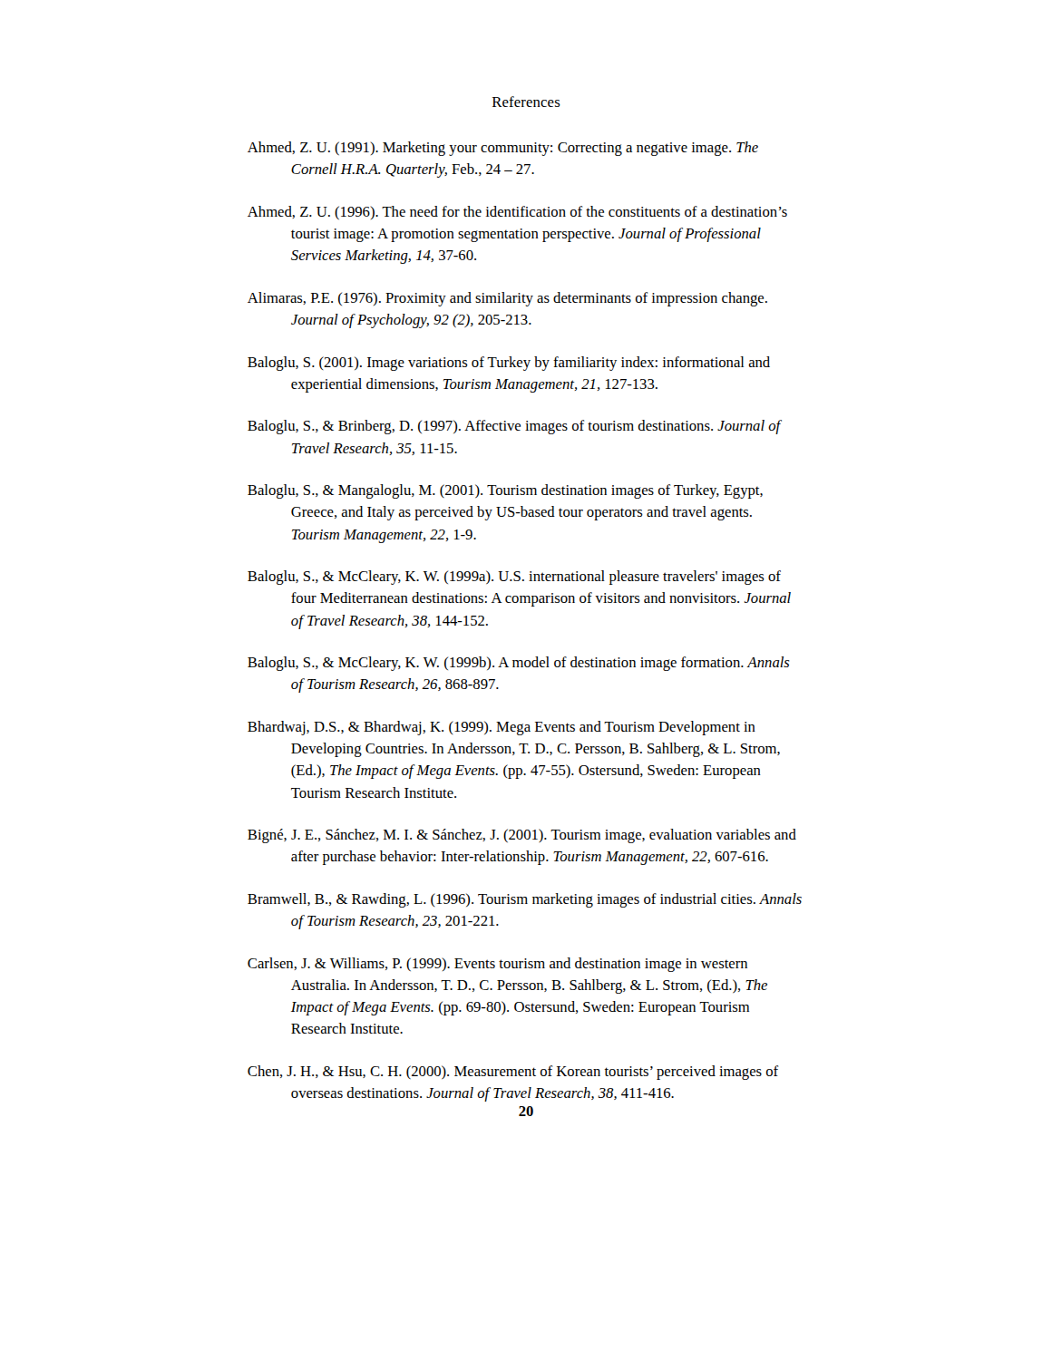References
Ahmed, Z. U. (1991). Marketing your community: Correcting a negative image. The Cornell H.R.A. Quarterly, Feb., 24 – 27.
Ahmed, Z. U. (1996). The need for the identification of the constituents of a destination’s tourist image: A promotion segmentation perspective. Journal of Professional Services Marketing, 14, 37-60.
Alimaras, P.E. (1976). Proximity and similarity as determinants of impression change. Journal of Psychology, 92 (2), 205-213.
Baloglu, S. (2001). Image variations of Turkey by familiarity index: informational and experiential dimensions, Tourism Management, 21, 127-133.
Baloglu, S., & Brinberg, D. (1997). Affective images of tourism destinations. Journal of Travel Research, 35, 11-15.
Baloglu, S., & Mangaloglu, M. (2001). Tourism destination images of Turkey, Egypt, Greece, and Italy as perceived by US-based tour operators and travel agents. Tourism Management, 22, 1-9.
Baloglu, S., & McCleary, K. W. (1999a). U.S. international pleasure travelers' images of four Mediterranean destinations: A comparison of visitors and nonvisitors. Journal of Travel Research, 38, 144-152.
Baloglu, S., & McCleary, K. W. (1999b). A model of destination image formation. Annals of Tourism Research, 26, 868-897.
Bhardwaj, D.S., & Bhardwaj, K. (1999). Mega Events and Tourism Development in Developing Countries. In Andersson, T. D., C. Persson, B. Sahlberg, & L. Strom, (Ed.), The Impact of Mega Events. (pp. 47-55). Ostersund, Sweden: European Tourism Research Institute.
Bigné, J. E., Sánchez, M. I. & Sánchez, J. (2001). Tourism image, evaluation variables and after purchase behavior: Inter-relationship. Tourism Management, 22, 607-616.
Bramwell, B., & Rawding, L. (1996). Tourism marketing images of industrial cities. Annals of Tourism Research, 23, 201-221.
Carlsen, J. & Williams, P. (1999). Events tourism and destination image in western Australia. In Andersson, T. D., C. Persson, B. Sahlberg, & L. Strom, (Ed.), The Impact of Mega Events. (pp. 69-80). Ostersund, Sweden: European Tourism Research Institute.
Chen, J. H., & Hsu, C. H. (2000). Measurement of Korean tourists’ perceived images of overseas destinations. Journal of Travel Research, 38, 411-416.
20